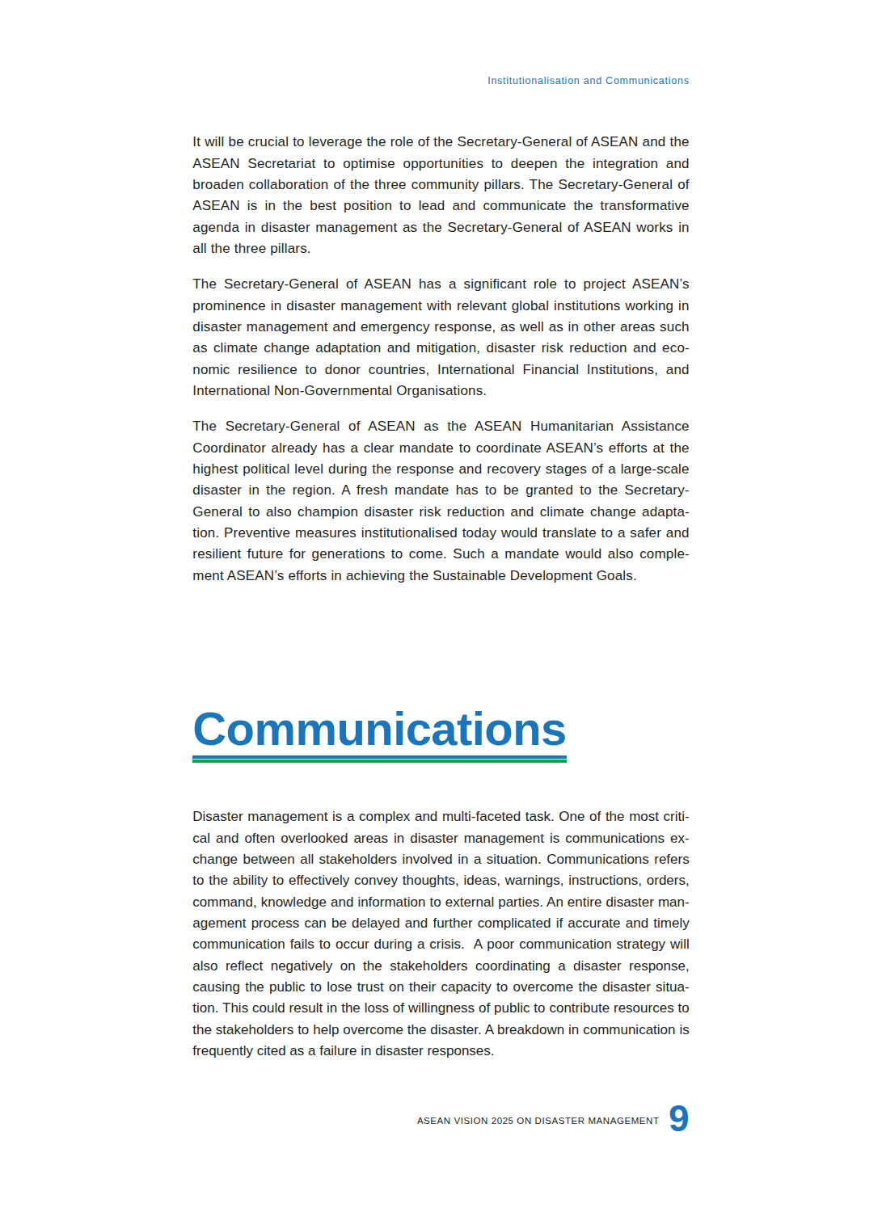Institutionalisation and Communications
It will be crucial to leverage the role of the Secretary-General of ASEAN and the ASEAN Secretariat to optimise opportunities to deepen the integration and broaden collaboration of the three community pillars. The Secretary-General of ASEAN is in the best position to lead and communicate the transformative agenda in disaster management as the Secretary-General of ASEAN works in all the three pillars.
The Secretary-General of ASEAN has a significant role to project ASEAN’s prominence in disaster management with relevant global institutions working in disaster management and emergency response, as well as in other areas such as climate change adaptation and mitigation, disaster risk reduction and economic resilience to donor countries, International Financial Institutions, and International Non-Governmental Organisations.
The Secretary-General of ASEAN as the ASEAN Humanitarian Assistance Coordinator already has a clear mandate to coordinate ASEAN’s efforts at the highest political level during the response and recovery stages of a large-scale disaster in the region. A fresh mandate has to be granted to the Secretary-General to also champion disaster risk reduction and climate change adaptation. Preventive measures institutionalised today would translate to a safer and resilient future for generations to come. Such a mandate would also complement ASEAN’s efforts in achieving the Sustainable Development Goals.
Communications
Disaster management is a complex and multi-faceted task. One of the most critical and often overlooked areas in disaster management is communications exchange between all stakeholders involved in a situation. Communications refers to the ability to effectively convey thoughts, ideas, warnings, instructions, orders, command, knowledge and information to external parties. An entire disaster management process can be delayed and further complicated if accurate and timely communication fails to occur during a crisis. A poor communication strategy will also reflect negatively on the stakeholders coordinating a disaster response, causing the public to lose trust on their capacity to overcome the disaster situation. This could result in the loss of willingness of public to contribute resources to the stakeholders to help overcome the disaster. A breakdown in communication is frequently cited as a failure in disaster responses.
ASEAN Vision 2025 on Disaster Management
9